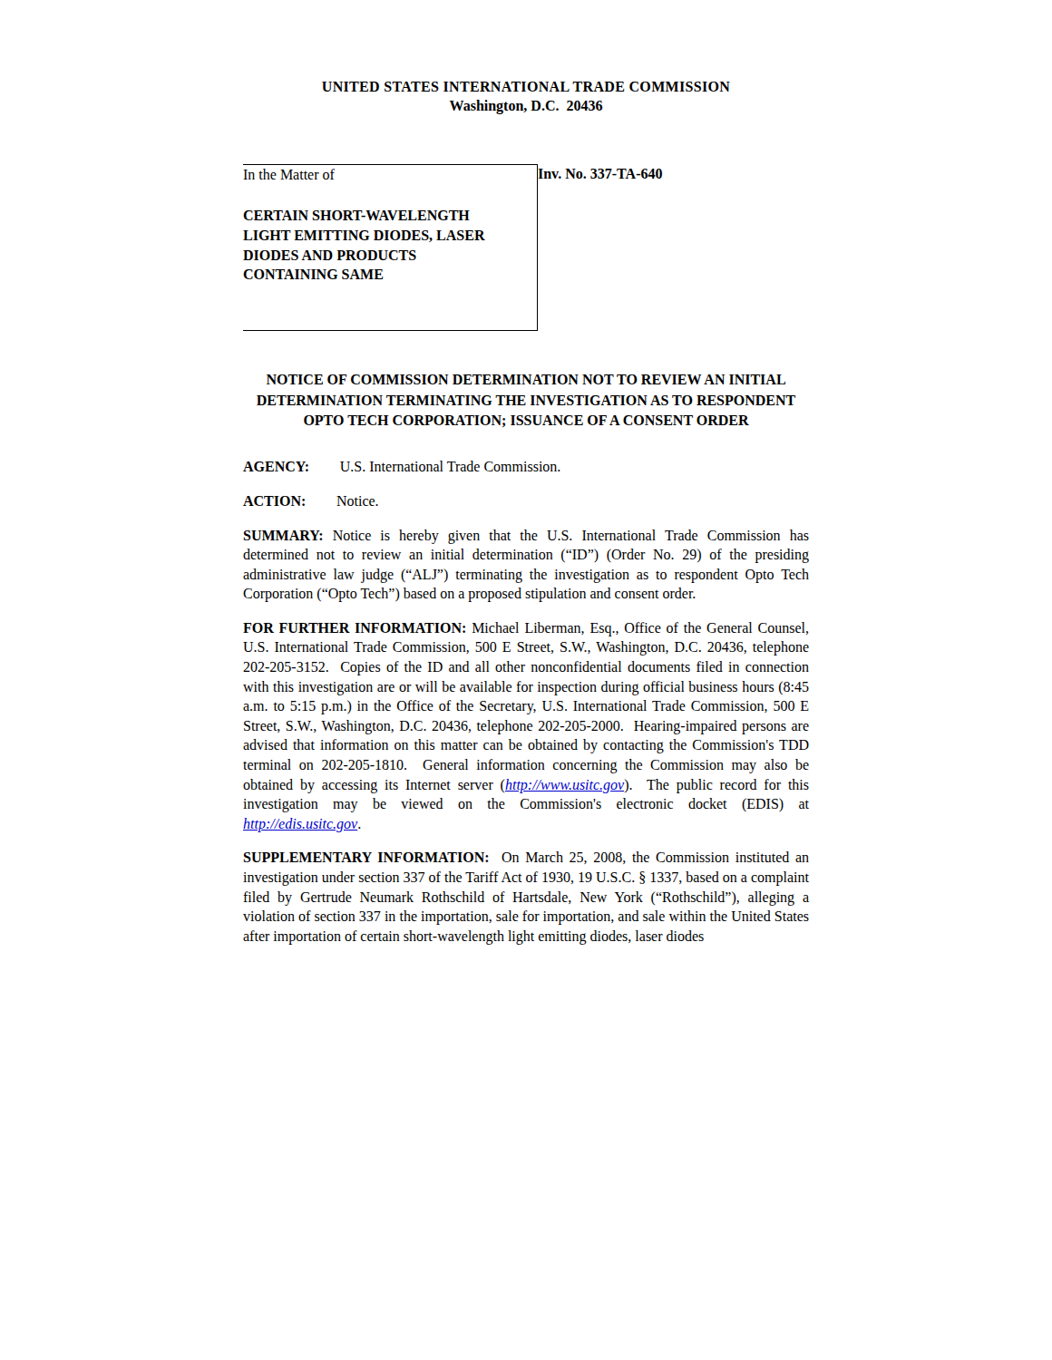UNITED STATES INTERNATIONAL TRADE COMMISSION
Washington, D.C. 20436
| In the Matter of CERTAIN SHORT-WAVELENGTH LIGHT EMITTING DIODES, LASER DIODES AND PRODUCTS CONTAINING SAME | Inv. No. 337-TA-640 |
NOTICE OF COMMISSION DETERMINATION NOT TO REVIEW AN INITIAL
DETERMINATION TERMINATING THE INVESTIGATION AS TO RESPONDENT
OPTO TECH CORPORATION; ISSUANCE OF A CONSENT ORDER
AGENCY: U.S. International Trade Commission.
ACTION: Notice.
SUMMARY: Notice is hereby given that the U.S. International Trade Commission has determined not to review an initial determination (“ID”) (Order No. 29) of the presiding administrative law judge (“ALJ”) terminating the investigation as to respondent Opto Tech Corporation (“Opto Tech”) based on a proposed stipulation and consent order.
FOR FURTHER INFORMATION: Michael Liberman, Esq., Office of the General Counsel, U.S. International Trade Commission, 500 E Street, S.W., Washington, D.C. 20436, telephone 202-205-3152. Copies of the ID and all other nonconfidential documents filed in connection with this investigation are or will be available for inspection during official business hours (8:45 a.m. to 5:15 p.m.) in the Office of the Secretary, U.S. International Trade Commission, 500 E Street, S.W., Washington, D.C. 20436, telephone 202-205-2000. Hearing-impaired persons are advised that information on this matter can be obtained by contacting the Commission's TDD terminal on 202-205-1810. General information concerning the Commission may also be obtained by accessing its Internet server (http://www.usitc.gov). The public record for this investigation may be viewed on the Commission's electronic docket (EDIS) at http://edis.usitc.gov.
SUPPLEMENTARY INFORMATION: On March 25, 2008, the Commission instituted an investigation under section 337 of the Tariff Act of 1930, 19 U.S.C. § 1337, based on a complaint filed by Gertrude Neumark Rothschild of Hartsdale, New York (“Rothschild”), alleging a violation of section 337 in the importation, sale for importation, and sale within the United States after importation of certain short-wavelength light emitting diodes, laser diodes